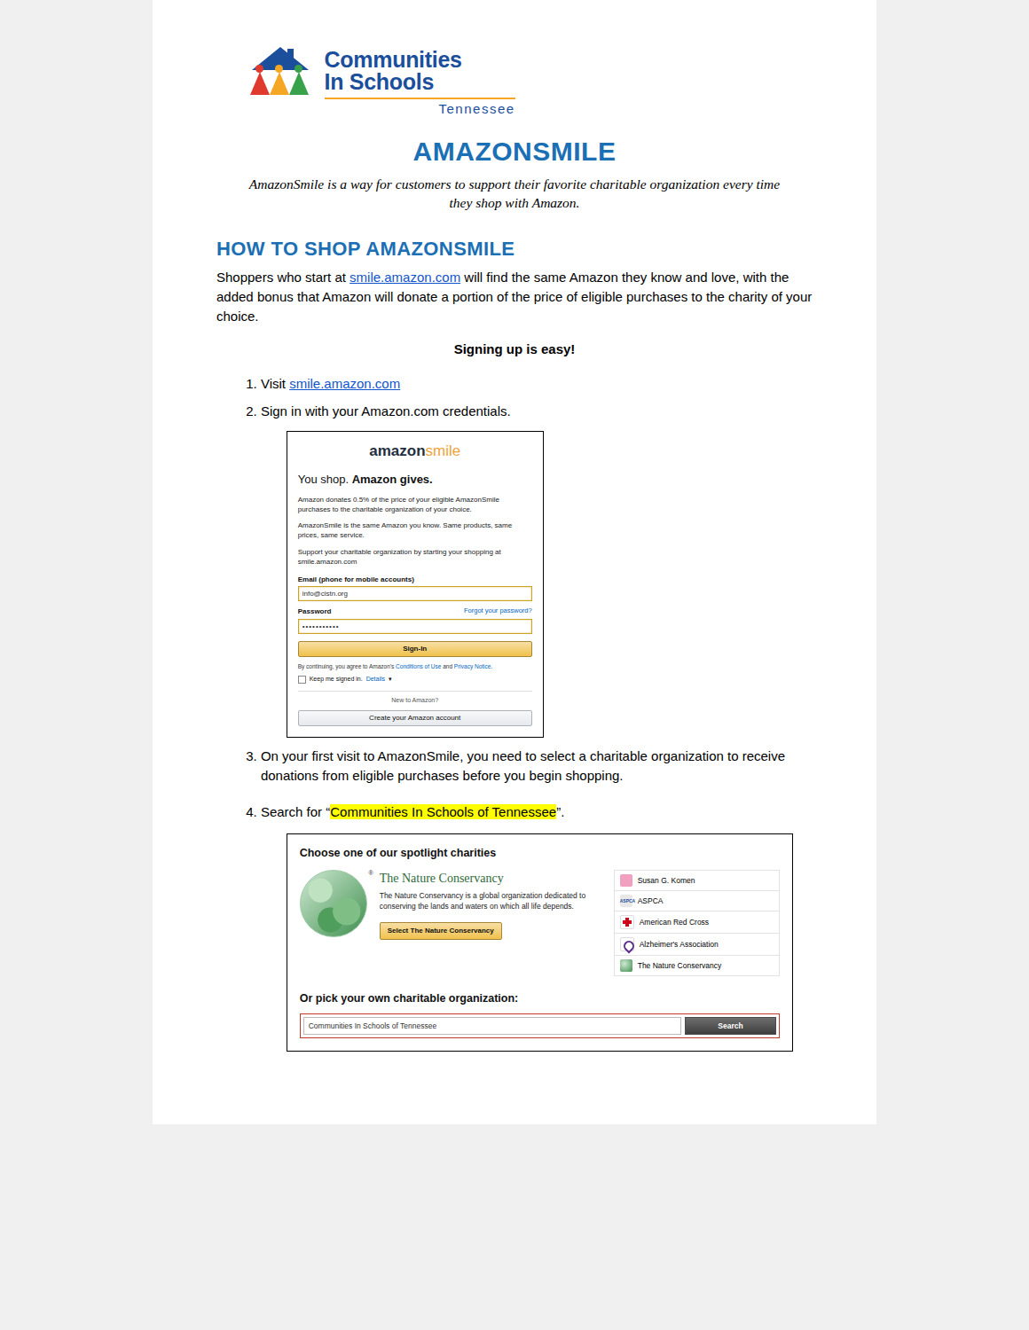Communities
In Schools
Tennessee
AmazonSmile
AmazonSmile is a way for customers to support their favorite charitable organization every time they shop with Amazon.
How to Shop AmazonSmile
Shoppers who start at smile.amazon.com will find the same Amazon they know and love, with the added bonus that Amazon will donate a portion of the price of eligible purchases to the charity of your choice.
Signing up is easy!
Visit smile.amazon.com
Sign in with your Amazon.com credentials.
amazon smile
You shop. Amazon gives.
Amazon donates 0.5% of the price of your eligible AmazonSmile purchases to the charitable organization of your choice.
AmazonSmile is the same Amazon you know. Same products, same prices, same service.
Support your charitable organization by starting your shopping at smile.amazon.com
Email (phone for mobile accounts)
info@cistn.org
Password Forgot your password?
•••••••••••
Sign-In
By continuing, you agree to Amazon's Conditions of Use and Privacy Notice.
Keep me signed in. Details ▾
New to Amazon?
Create your Amazon account
On your first visit to AmazonSmile, you need to select a charitable organization to receive donations from eligible purchases before you begin shopping.
Search for “Communities In Schools of Tennessee”.
Choose one of our spotlight charities
The Nature Conservancy
The Nature Conservancy is a global organization dedicated to conserving the lands and waters on which all life depends.
Select The Nature Conservancy
Susan G. Komen
ASPCA ASPCA
American Red Cross
Alzheimer's Association
The Nature Conservancy
Or pick your own charitable organization:
Communities In Schools of Tennessee
Search